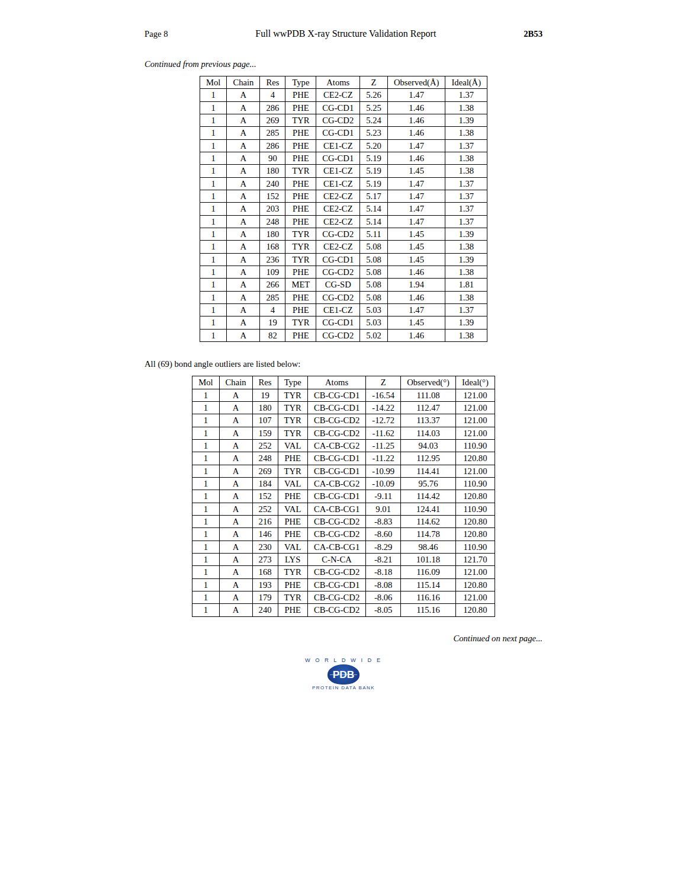Page 8
Full wwPDB X-ray Structure Validation Report
2B53
Continued from previous page...
| Mol | Chain | Res | Type | Atoms | Z | Observed(Å) | Ideal(Å) |
| --- | --- | --- | --- | --- | --- | --- | --- |
| 1 | A | 4 | PHE | CE2-CZ | 5.26 | 1.47 | 1.37 |
| 1 | A | 286 | PHE | CG-CD1 | 5.25 | 1.46 | 1.38 |
| 1 | A | 269 | TYR | CG-CD2 | 5.24 | 1.46 | 1.39 |
| 1 | A | 285 | PHE | CG-CD1 | 5.23 | 1.46 | 1.38 |
| 1 | A | 286 | PHE | CE1-CZ | 5.20 | 1.47 | 1.37 |
| 1 | A | 90 | PHE | CG-CD1 | 5.19 | 1.46 | 1.38 |
| 1 | A | 180 | TYR | CE1-CZ | 5.19 | 1.45 | 1.38 |
| 1 | A | 240 | PHE | CE1-CZ | 5.19 | 1.47 | 1.37 |
| 1 | A | 152 | PHE | CE2-CZ | 5.17 | 1.47 | 1.37 |
| 1 | A | 203 | PHE | CE2-CZ | 5.14 | 1.47 | 1.37 |
| 1 | A | 248 | PHE | CE2-CZ | 5.14 | 1.47 | 1.37 |
| 1 | A | 180 | TYR | CG-CD2 | 5.11 | 1.45 | 1.39 |
| 1 | A | 168 | TYR | CE2-CZ | 5.08 | 1.45 | 1.38 |
| 1 | A | 236 | TYR | CG-CD1 | 5.08 | 1.45 | 1.39 |
| 1 | A | 109 | PHE | CG-CD2 | 5.08 | 1.46 | 1.38 |
| 1 | A | 266 | MET | CG-SD | 5.08 | 1.94 | 1.81 |
| 1 | A | 285 | PHE | CG-CD2 | 5.08 | 1.46 | 1.38 |
| 1 | A | 4 | PHE | CE1-CZ | 5.03 | 1.47 | 1.37 |
| 1 | A | 19 | TYR | CG-CD1 | 5.03 | 1.45 | 1.39 |
| 1 | A | 82 | PHE | CG-CD2 | 5.02 | 1.46 | 1.38 |
All (69) bond angle outliers are listed below:
| Mol | Chain | Res | Type | Atoms | Z | Observed(°) | Ideal(°) |
| --- | --- | --- | --- | --- | --- | --- | --- |
| 1 | A | 19 | TYR | CB-CG-CD1 | -16.54 | 111.08 | 121.00 |
| 1 | A | 180 | TYR | CB-CG-CD1 | -14.22 | 112.47 | 121.00 |
| 1 | A | 107 | TYR | CB-CG-CD2 | -12.72 | 113.37 | 121.00 |
| 1 | A | 159 | TYR | CB-CG-CD2 | -11.62 | 114.03 | 121.00 |
| 1 | A | 252 | VAL | CA-CB-CG2 | -11.25 | 94.03 | 110.90 |
| 1 | A | 248 | PHE | CB-CG-CD1 | -11.22 | 112.95 | 120.80 |
| 1 | A | 269 | TYR | CB-CG-CD1 | -10.99 | 114.41 | 121.00 |
| 1 | A | 184 | VAL | CA-CB-CG2 | -10.09 | 95.76 | 110.90 |
| 1 | A | 152 | PHE | CB-CG-CD1 | -9.11 | 114.42 | 120.80 |
| 1 | A | 252 | VAL | CA-CB-CG1 | 9.01 | 124.41 | 110.90 |
| 1 | A | 216 | PHE | CB-CG-CD2 | -8.83 | 114.62 | 120.80 |
| 1 | A | 146 | PHE | CB-CG-CD2 | -8.60 | 114.78 | 120.80 |
| 1 | A | 230 | VAL | CA-CB-CG1 | -8.29 | 98.46 | 110.90 |
| 1 | A | 273 | LYS | C-N-CA | -8.21 | 101.18 | 121.70 |
| 1 | A | 168 | TYR | CB-CG-CD2 | -8.18 | 116.09 | 121.00 |
| 1 | A | 193 | PHE | CB-CG-CD1 | -8.08 | 115.14 | 120.80 |
| 1 | A | 179 | TYR | CB-CG-CD2 | -8.06 | 116.16 | 121.00 |
| 1 | A | 240 | PHE | CB-CG-CD2 | -8.05 | 115.16 | 120.80 |
Continued on next page...
W O R L D W I D E PDB PROTEIN DATA BANK